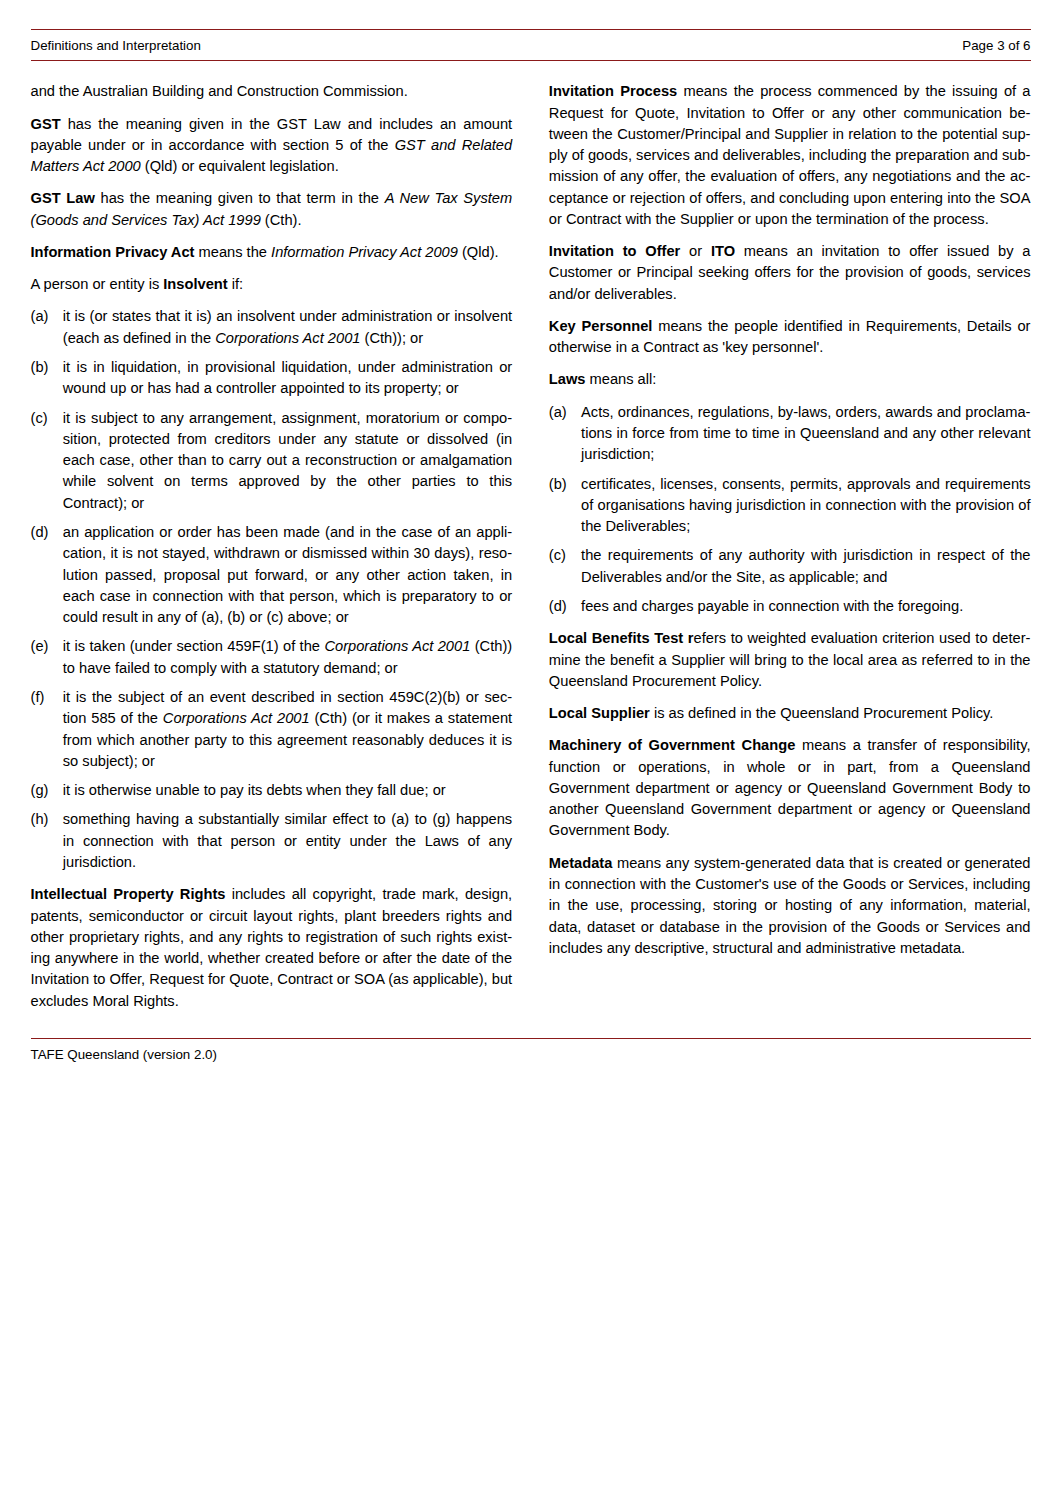Definitions and Interpretation Page 3 of 6
and the Australian Building and Construction Commission.
GST has the meaning given in the GST Law and includes an amount payable under or in accordance with section 5 of the GST and Related Matters Act 2000 (Qld) or equivalent legislation.
GST Law has the meaning given to that term in the A New Tax System (Goods and Services Tax) Act 1999 (Cth).
Information Privacy Act means the Information Privacy Act 2009 (Qld).
A person or entity is Insolvent if:
(a) it is (or states that it is) an insolvent under administration or insolvent (each as defined in the Corporations Act 2001 (Cth)); or
(b) it is in liquidation, in provisional liquidation, under administration or wound up or has had a controller appointed to its property; or
(c) it is subject to any arrangement, assignment, moratorium or composition, protected from creditors under any statute or dissolved (in each case, other than to carry out a reconstruction or amalgamation while solvent on terms approved by the other parties to this Contract); or
(d) an application or order has been made (and in the case of an application, it is not stayed, withdrawn or dismissed within 30 days), resolution passed, proposal put forward, or any other action taken, in each case in connection with that person, which is preparatory to or could result in any of (a), (b) or (c) above; or
(e) it is taken (under section 459F(1) of the Corporations Act 2001 (Cth)) to have failed to comply with a statutory demand; or
(f) it is the subject of an event described in section 459C(2)(b) or section 585 of the Corporations Act 2001 (Cth) (or it makes a statement from which another party to this agreement reasonably deduces it is so subject); or
(g) it is otherwise unable to pay its debts when they fall due; or
(h) something having a substantially similar effect to (a) to (g) happens in connection with that person or entity under the Laws of any jurisdiction.
Intellectual Property Rights includes all copyright, trade mark, design, patents, semiconductor or circuit layout rights, plant breeders rights and other proprietary rights, and any rights to registration of such rights existing anywhere in the world, whether created before or after the date of the Invitation to Offer, Request for Quote, Contract or SOA (as applicable), but excludes Moral Rights.
Invitation Process means the process commenced by the issuing of a Request for Quote, Invitation to Offer or any other communication between the Customer/Principal and Supplier in relation to the potential supply of goods, services and deliverables, including the preparation and submission of any offer, the evaluation of offers, any negotiations and the acceptance or rejection of offers, and concluding upon entering into the SOA or Contract with the Supplier or upon the termination of the process.
Invitation to Offer or ITO means an invitation to offer issued by a Customer or Principal seeking offers for the provision of goods, services and/or deliverables.
Key Personnel means the people identified in Requirements, Details or otherwise in a Contract as 'key personnel'.
Laws means all:
(a) Acts, ordinances, regulations, by-laws, orders, awards and proclamations in force from time to time in Queensland and any other relevant jurisdiction;
(b) certificates, licenses, consents, permits, approvals and requirements of organisations having jurisdiction in connection with the provision of the Deliverables;
(c) the requirements of any authority with jurisdiction in respect of the Deliverables and/or the Site, as applicable; and
(d) fees and charges payable in connection with the foregoing.
Local Benefits Test refers to weighted evaluation criterion used to determine the benefit a Supplier will bring to the local area as referred to in the Queensland Procurement Policy.
Local Supplier is as defined in the Queensland Procurement Policy.
Machinery of Government Change means a transfer of responsibility, function or operations, in whole or in part, from a Queensland Government department or agency or Queensland Government Body to another Queensland Government department or agency or Queensland Government Body.
Metadata means any system-generated data that is created or generated in connection with the Customer's use of the Goods or Services, including in the use, processing, storing or hosting of any information, material, data, dataset or database in the provision of the Goods or Services and includes any descriptive, structural and administrative metadata.
TAFE Queensland (version 2.0)